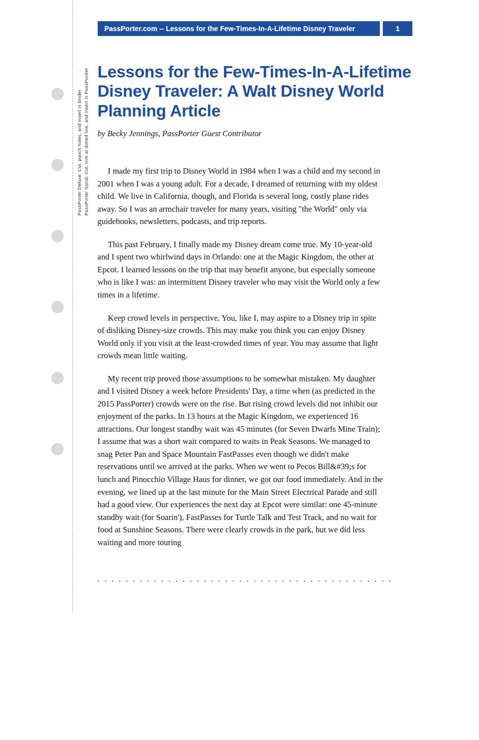PassPorter Deluxe: Cut, punch holes, and insert in binder
PassPorter Spiral: Cut, trim at dotted line, and insert in PassPocket
PassPorter.com -- Lessons for the Few-Times-In-A-Lifetime Disney Traveler
1
Lessons for the Few-Times-In-A-Lifetime Disney Traveler: A Walt Disney World Planning Article
by Becky Jennings, PassPorter Guest Contributor
I made my first trip to Disney World in 1984 when I was a child and my second in 2001 when I was a young adult. For a decade, I dreamed of returning with my oldest child. We live in California, though, and Florida is several long, costly plane rides away. So I was an armchair traveler for many years, visiting "the World" only via guidebooks, newsletters, podcasts, and trip reports.
This past February, I finally made my Disney dream come true. My 10-year-old and I spent two whirlwind days in Orlando: one at the Magic Kingdom, the other at Epcot. I learned lessons on the trip that may benefit anyone, but especially someone who is like I was: an intermittent Disney traveler who may visit the World only a few times in a lifetime.
Keep crowd levels in perspective. You, like I, may aspire to a Disney trip in spite of disliking Disney-size crowds. This may make you think you can enjoy Disney World only if you visit at the least-crowded times of year. You may assume that light crowds mean little waiting.
My recent trip proved those assumptions to be somewhat mistaken. My daughter and I visited Disney a week before Presidents' Day, a time when (as predicted in the 2015 PassPorter) crowds were on the rise. But rising crowd levels did not inhibit our enjoyment of the parks. In 13 hours at the Magic Kingdom, we experienced 16 attractions. Our longest standby wait was 45 minutes (for Seven Dwarfs Mine Train); I assume that was a short wait compared to waits in Peak Seasons. We managed to snag Peter Pan and Space Mountain FastPasses even though we didn't make reservations until we arrived at the parks. When we went to Pecos Bill&#39;s for lunch and Pinocchio Village Haus for dinner, we got our food immediately. And in the evening, we lined up at the last minute for the Main Street Electrical Parade and still had a good view. Our experiences the next day at Epcot were similar: one 45-minute standby wait (for Soarin'), FastPasses for Turtle Talk and Test Track, and no wait for food at Sunshine Seasons. There were clearly crowds in the park, but we did less waiting and more touring
. . . . . . . . . . . . . . . . . . . . . . . . . . . . . . . . . . . . . . . . . . . . . . . . . . . . . . . . . . . . . .